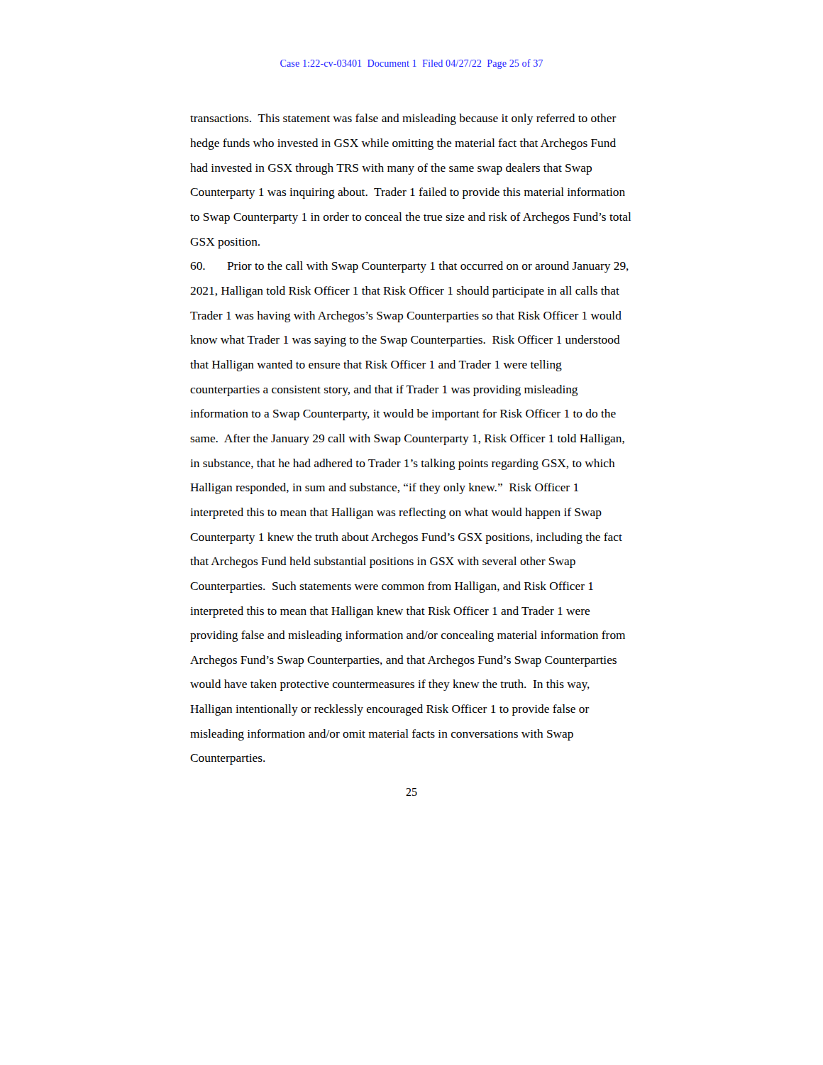Case 1:22-cv-03401 Document 1 Filed 04/27/22 Page 25 of 37
transactions. This statement was false and misleading because it only referred to other hedge funds who invested in GSX while omitting the material fact that Archegos Fund had invested in GSX through TRS with many of the same swap dealers that Swap Counterparty 1 was inquiring about. Trader 1 failed to provide this material information to Swap Counterparty 1 in order to conceal the true size and risk of Archegos Fund’s total GSX position.
60. Prior to the call with Swap Counterparty 1 that occurred on or around January 29, 2021, Halligan told Risk Officer 1 that Risk Officer 1 should participate in all calls that Trader 1 was having with Archegos’s Swap Counterparties so that Risk Officer 1 would know what Trader 1 was saying to the Swap Counterparties. Risk Officer 1 understood that Halligan wanted to ensure that Risk Officer 1 and Trader 1 were telling counterparties a consistent story, and that if Trader 1 was providing misleading information to a Swap Counterparty, it would be important for Risk Officer 1 to do the same. After the January 29 call with Swap Counterparty 1, Risk Officer 1 told Halligan, in substance, that he had adhered to Trader 1’s talking points regarding GSX, to which Halligan responded, in sum and substance, “if they only knew.” Risk Officer 1 interpreted this to mean that Halligan was reflecting on what would happen if Swap Counterparty 1 knew the truth about Archegos Fund’s GSX positions, including the fact that Archegos Fund held substantial positions in GSX with several other Swap Counterparties. Such statements were common from Halligan, and Risk Officer 1 interpreted this to mean that Halligan knew that Risk Officer 1 and Trader 1 were providing false and misleading information and/or concealing material information from Archegos Fund’s Swap Counterparties, and that Archegos Fund’s Swap Counterparties would have taken protective countermeasures if they knew the truth. In this way, Halligan intentionally or recklessly encouraged Risk Officer 1 to provide false or misleading information and/or omit material facts in conversations with Swap Counterparties.
25